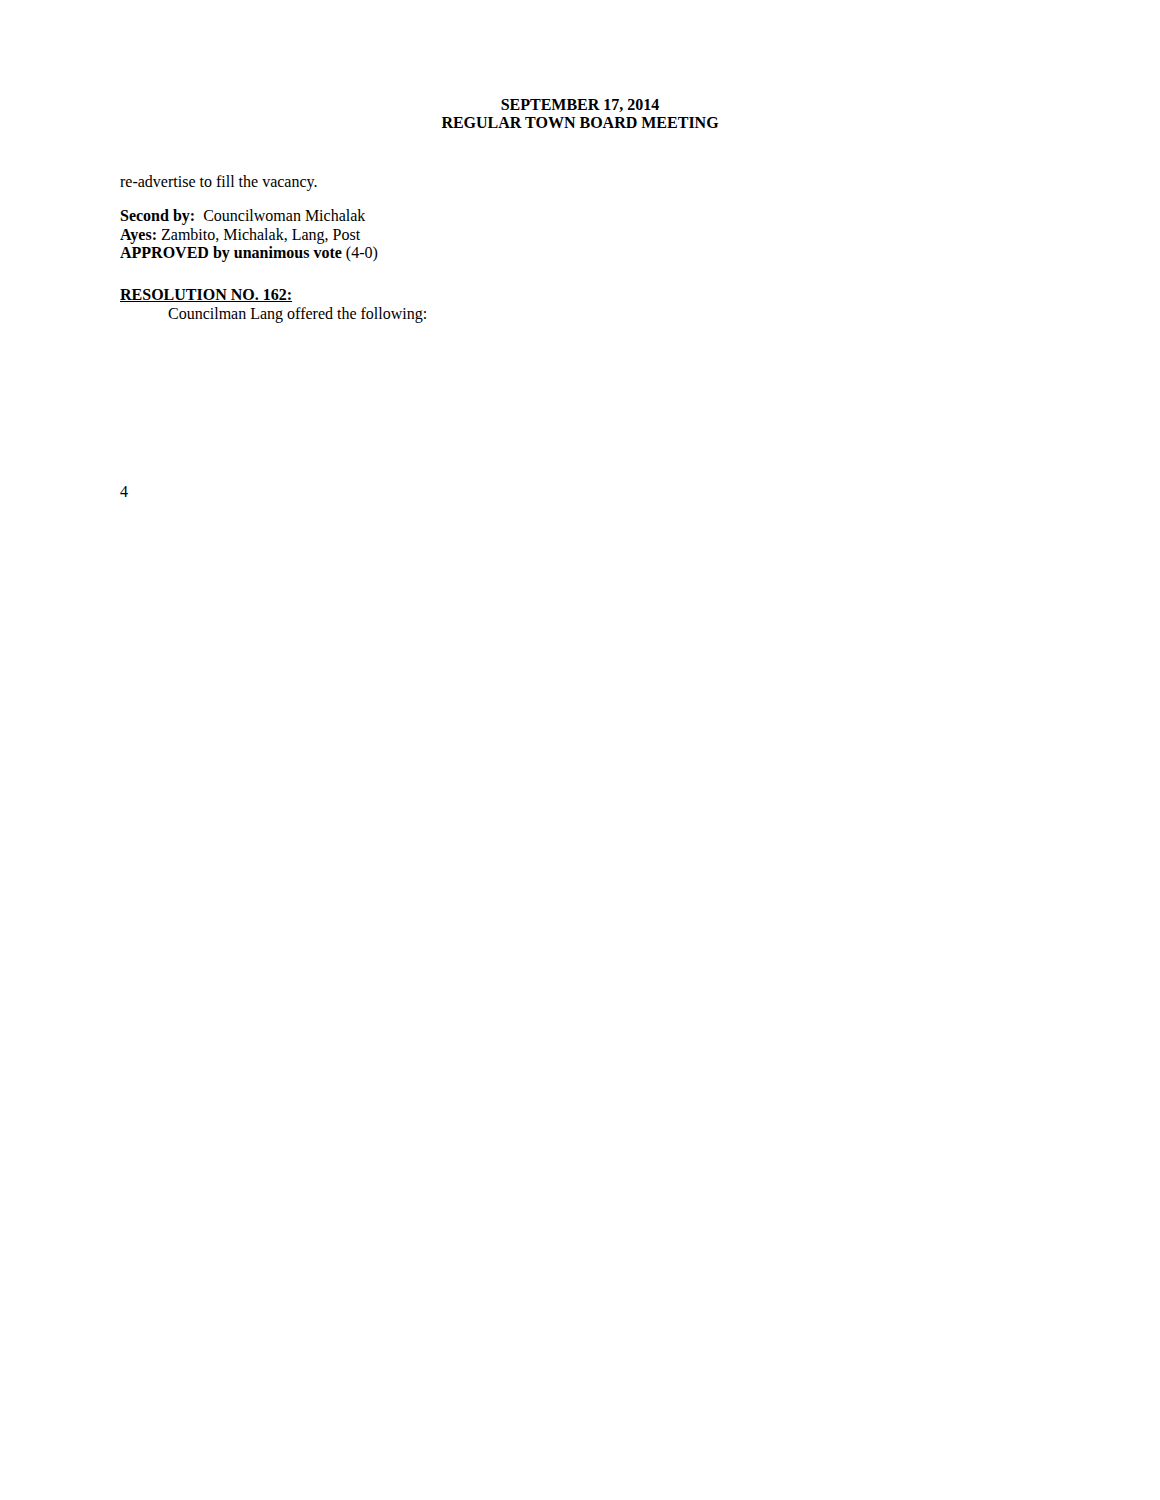SEPTEMBER 17, 2014 REGULAR TOWN BOARD MEETING
re-advertise to fill the vacancy.
Second by: Councilwoman Michalak
Ayes: Zambito, Michalak, Lang, Post
APPROVED by unanimous vote (4-0)
RESOLUTION NO. 162:
Councilman Lang offered the following:
4